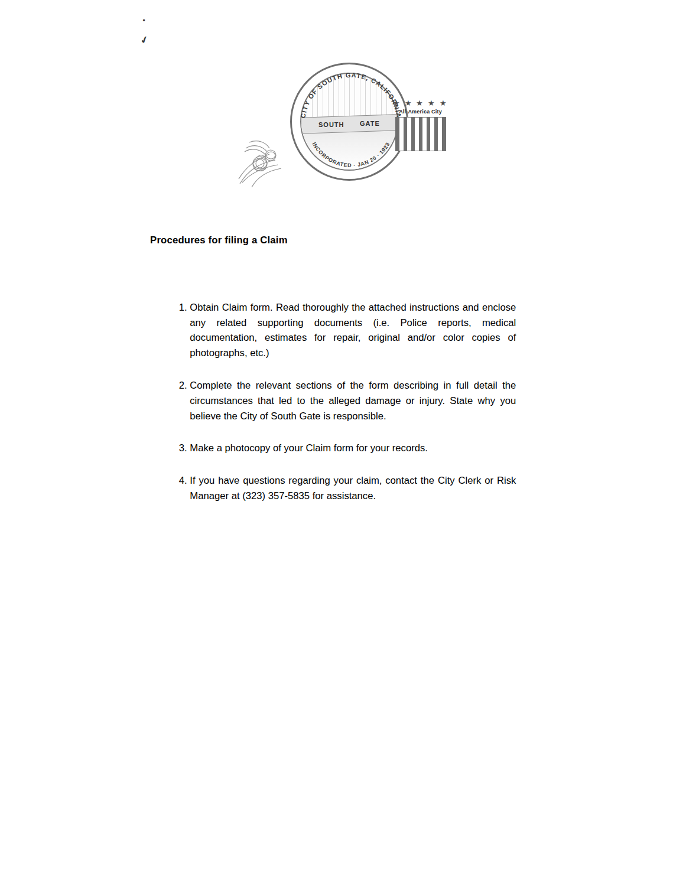• ✔
SOUTH GATE
CITY OF SOUTH GATE, CALIFORNIA INCORPORATED · JAN 20 · 1923
★ ★ ★ ★ ★
All-America City
Procedures for filing a Claim
Obtain Claim form. Read thoroughly the attached instructions and enclose any related supporting documents (i.e. Police reports, medical documentation, estimates for repair, original and/or color copies of photographs, etc.)
Complete the relevant sections of the form describing in full detail the circumstances that led to the alleged damage or injury. State why you believe the City of South Gate is responsible.
Make a photocopy of your Claim form for your records.
If you have questions regarding your claim, contact the City Clerk or Risk Manager at (323) 357-5835 for assistance.